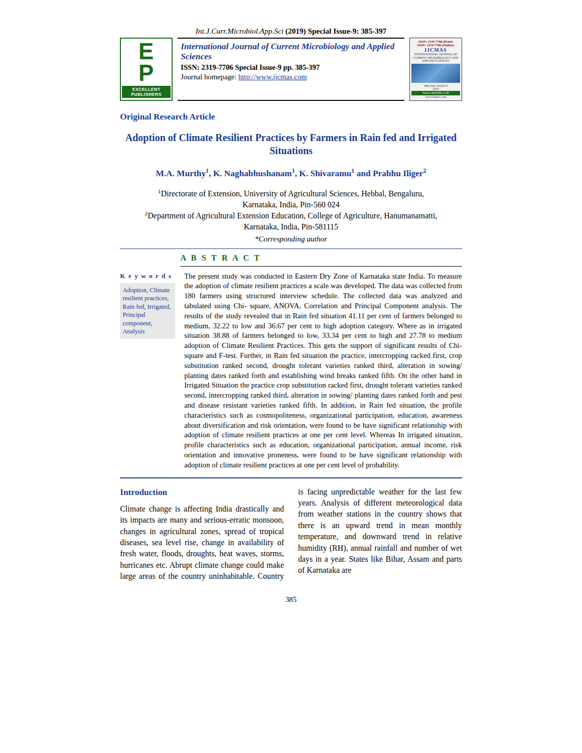Int.J.Curr.Microbiol.App.Sci (2019) Special Issue-9: 385-397
E
P
EXCELLENT
PUBLISHERS
International Journal of Current Microbiology and Applied Sciences
ISSN: 2319-7706 Special Issue-9 pp. 385-397
Journal homepage: http://www.ijcmas.com
ISSN: 2319-7706 (Print)
ISSN: 2319-7706 (Online)
IJCMAS
INTERNATIONAL JOURNAL OF
CURRENT MICROBIOLOGY AND
APPLIED SCIENCES
SPECIAL ISSUE-9
2019
NAAS RATING-5.38
www.ijcmas.com
Original Research Article
Adoption of Climate Resilient Practices by Farmers in Rain fed and Irrigated Situations
M.A. Murthy1, K. Naghabhushanam1, K. Shivaramu1 and Prabhu Iliger2
1Directorate of Extension, University of Agricultural Sciences, Hebbal, Bengaluru,
Karnataka, India, Pin-560 024
2Department of Agricultural Extension Education, College of Agriculture, Hanumanamatti,
Karnataka, India, Pin-581115
*Corresponding author
A B S T R A C T
K e y w o r d s
Adoption, Climate resilient practices, Rain fed, Irrigated, Principal component, Analysis
The present study was conducted in Eastern Dry Zone of Karnataka state India. To measure the adoption of climate resilient practices a scale was developed. The data was collected from 180 farmers using structured interview schedule. The collected data was analyzed and tabulated using Chi- square, ANOVA, Correlation and Principal Component analysis. The results of the study revealed that in Rain fed situation 41.11 per cent of farmers belonged to medium, 32.22 to low and 36.67 per cent to high adoption category. Where as in irrigated situation 38.88 of farmers belonged to low, 33.34 per cent to high and 27.78 to medium adoption of Climate Resilient Practices. This gets the support of significant results of Chi-square and F-test. Further, in Rain fed situation the practice, intercropping racked first, crop substitution ranked second, drought tolerant varieties ranked third, alteration in sowing/ planting dates ranked forth and establishing wind breaks ranked fifth. On the other hand in Irrigated Situation the practice crop substitution racked first, drought tolerant varieties ranked second, intercropping ranked third, alteration in sowing/ planting dates ranked forth and pest and disease resistant varieties ranked fifth. In addition, in Rain fed situation, the profile characteristics such as cosmopoliteness, organizational participation, education, awareness about diversification and risk orientation, were found to be have significant relationship with adoption of climate resilient practices at one per cent level. Whereas In irrigated situation, profile characteristics such as education, organizational participation, annual income, risk orientation and innovative proneness, were found to be have significant relationship with adoption of climate resilient practices at one per cent level of probability.
Introduction
Climate change is affecting India drastically and its impacts are many and serious-erratic monsoon, changes in agricultural zones, spread of tropical diseases, sea level rise, change in availability of fresh water, floods, droughts, heat waves, storms, hurricanes etc. Abrupt climate change could make large areas of the country uninhabitable. Country is facing unpredictable weather for the last few years. Analysis of different meteorological data from weather stations in the country shows that there is an upward trend in mean monthly temperature, and downward trend in relative humidity (RH), annual rainfall and number of wet days in a year. States like Bihar, Assam and parts of Karnataka are
385